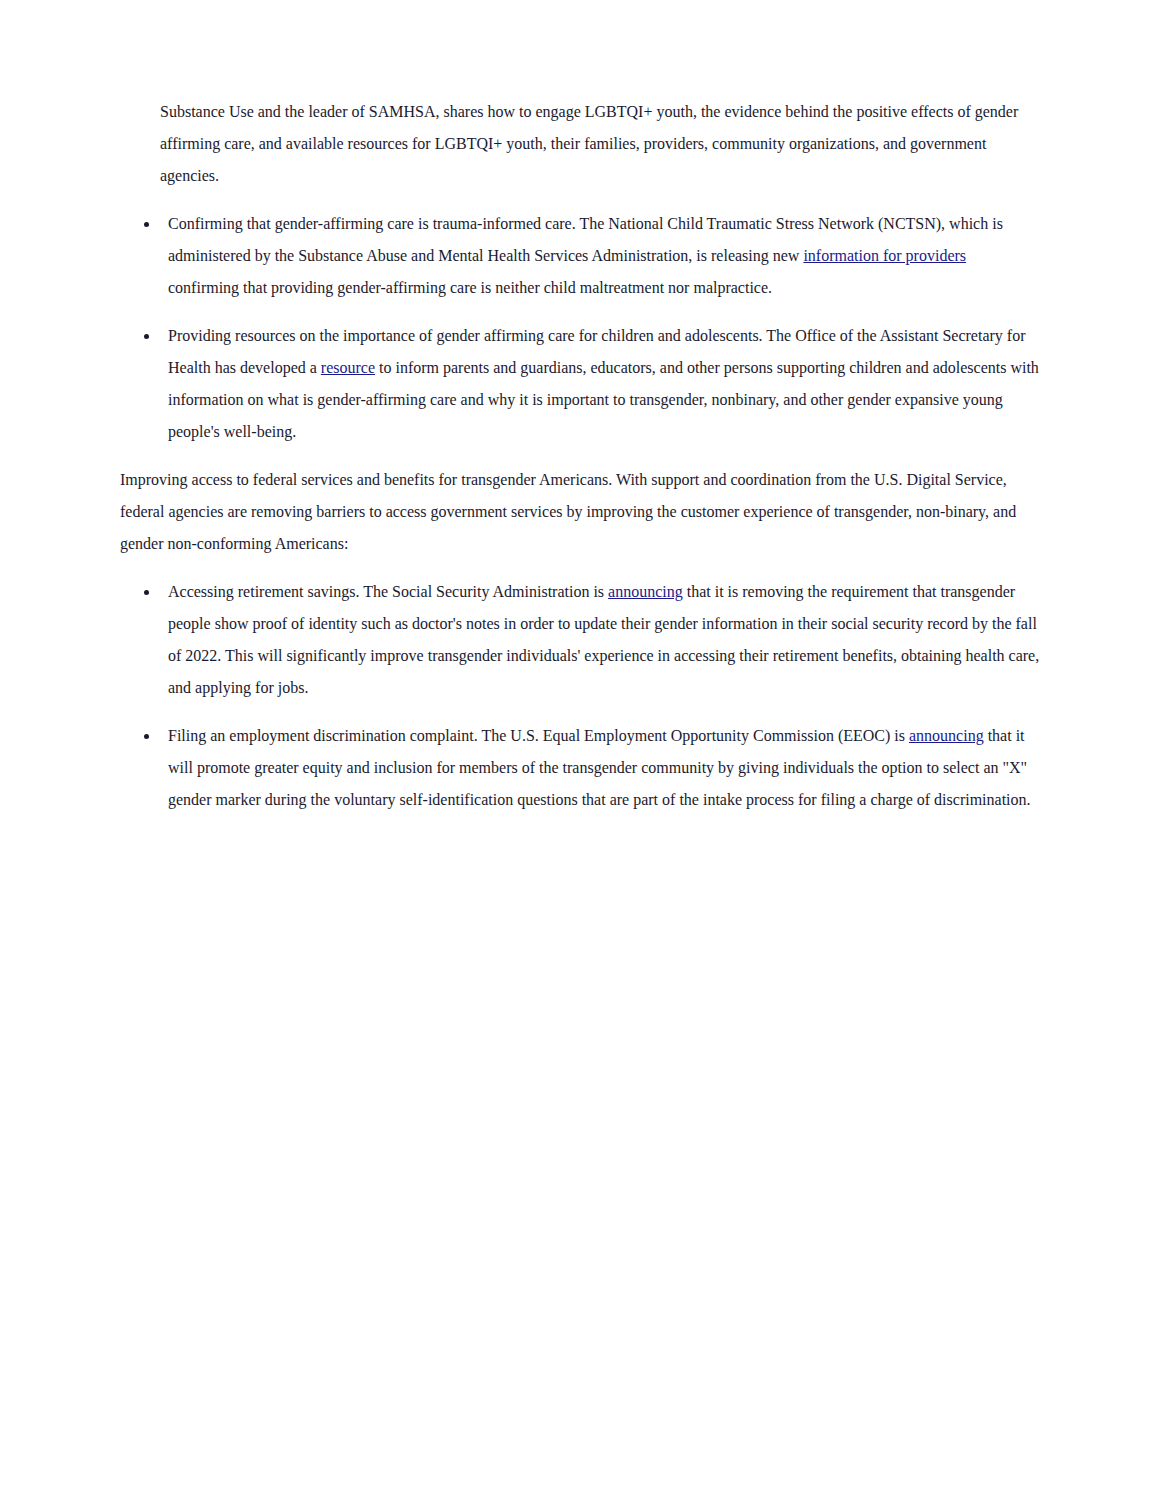Substance Use and the leader of SAMHSA, shares how to engage LGBTQI+ youth, the evidence behind the positive effects of gender affirming care, and available resources for LGBTQI+ youth, their families, providers, community organizations, and government agencies.
Confirming that gender-affirming care is trauma-informed care. The National Child Traumatic Stress Network (NCTSN), which is administered by the Substance Abuse and Mental Health Services Administration, is releasing new information for providers confirming that providing gender-affirming care is neither child maltreatment nor malpractice.
Providing resources on the importance of gender affirming care for children and adolescents. The Office of the Assistant Secretary for Health has developed a resource to inform parents and guardians, educators, and other persons supporting children and adolescents with information on what is gender-affirming care and why it is important to transgender, nonbinary, and other gender expansive young people's well-being.
Improving access to federal services and benefits for transgender Americans. With support and coordination from the U.S. Digital Service, federal agencies are removing barriers to access government services by improving the customer experience of transgender, non-binary, and gender non-conforming Americans:
Accessing retirement savings. The Social Security Administration is announcing that it is removing the requirement that transgender people show proof of identity such as doctor's notes in order to update their gender information in their social security record by the fall of 2022. This will significantly improve transgender individuals' experience in accessing their retirement benefits, obtaining health care, and applying for jobs.
Filing an employment discrimination complaint. The U.S. Equal Employment Opportunity Commission (EEOC) is announcing that it will promote greater equity and inclusion for members of the transgender community by giving individuals the option to select an "X" gender marker during the voluntary self-identification questions that are part of the intake process for filing a charge of discrimination.